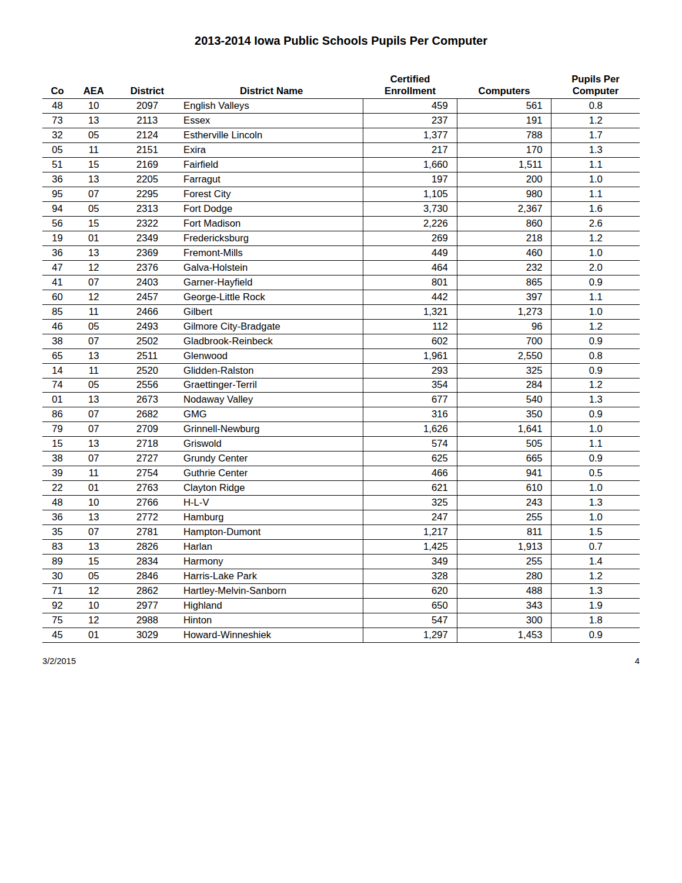2013-2014 Iowa Public Schools Pupils Per Computer
| | | | | Certified | | Pupils Per |
| --- | --- | --- | --- | --- | --- | --- |
| Co | AEA | District | District Name | Enrollment | Computers | Computer |
| 48 | 10 | 2097 | English Valleys | 459 | 561 | 0.8 |
| 73 | 13 | 2113 | Essex | 237 | 191 | 1.2 |
| 32 | 05 | 2124 | Estherville Lincoln | 1,377 | 788 | 1.7 |
| 05 | 11 | 2151 | Exira | 217 | 170 | 1.3 |
| 51 | 15 | 2169 | Fairfield | 1,660 | 1,511 | 1.1 |
| 36 | 13 | 2205 | Farragut | 197 | 200 | 1.0 |
| 95 | 07 | 2295 | Forest City | 1,105 | 980 | 1.1 |
| 94 | 05 | 2313 | Fort Dodge | 3,730 | 2,367 | 1.6 |
| 56 | 15 | 2322 | Fort Madison | 2,226 | 860 | 2.6 |
| 19 | 01 | 2349 | Fredericksburg | 269 | 218 | 1.2 |
| 36 | 13 | 2369 | Fremont-Mills | 449 | 460 | 1.0 |
| 47 | 12 | 2376 | Galva-Holstein | 464 | 232 | 2.0 |
| 41 | 07 | 2403 | Garner-Hayfield | 801 | 865 | 0.9 |
| 60 | 12 | 2457 | George-Little Rock | 442 | 397 | 1.1 |
| 85 | 11 | 2466 | Gilbert | 1,321 | 1,273 | 1.0 |
| 46 | 05 | 2493 | Gilmore City-Bradgate | 112 | 96 | 1.2 |
| 38 | 07 | 2502 | Gladbrook-Reinbeck | 602 | 700 | 0.9 |
| 65 | 13 | 2511 | Glenwood | 1,961 | 2,550 | 0.8 |
| 14 | 11 | 2520 | Glidden-Ralston | 293 | 325 | 0.9 |
| 74 | 05 | 2556 | Graettinger-Terril | 354 | 284 | 1.2 |
| 01 | 13 | 2673 | Nodaway Valley | 677 | 540 | 1.3 |
| 86 | 07 | 2682 | GMG | 316 | 350 | 0.9 |
| 79 | 07 | 2709 | Grinnell-Newburg | 1,626 | 1,641 | 1.0 |
| 15 | 13 | 2718 | Griswold | 574 | 505 | 1.1 |
| 38 | 07 | 2727 | Grundy Center | 625 | 665 | 0.9 |
| 39 | 11 | 2754 | Guthrie Center | 466 | 941 | 0.5 |
| 22 | 01 | 2763 | Clayton Ridge | 621 | 610 | 1.0 |
| 48 | 10 | 2766 | H-L-V | 325 | 243 | 1.3 |
| 36 | 13 | 2772 | Hamburg | 247 | 255 | 1.0 |
| 35 | 07 | 2781 | Hampton-Dumont | 1,217 | 811 | 1.5 |
| 83 | 13 | 2826 | Harlan | 1,425 | 1,913 | 0.7 |
| 89 | 15 | 2834 | Harmony | 349 | 255 | 1.4 |
| 30 | 05 | 2846 | Harris-Lake Park | 328 | 280 | 1.2 |
| 71 | 12 | 2862 | Hartley-Melvin-Sanborn | 620 | 488 | 1.3 |
| 92 | 10 | 2977 | Highland | 650 | 343 | 1.9 |
| 75 | 12 | 2988 | Hinton | 547 | 300 | 1.8 |
| 45 | 01 | 3029 | Howard-Winneshiek | 1,297 | 1,453 | 0.9 |
3/2/2015 4